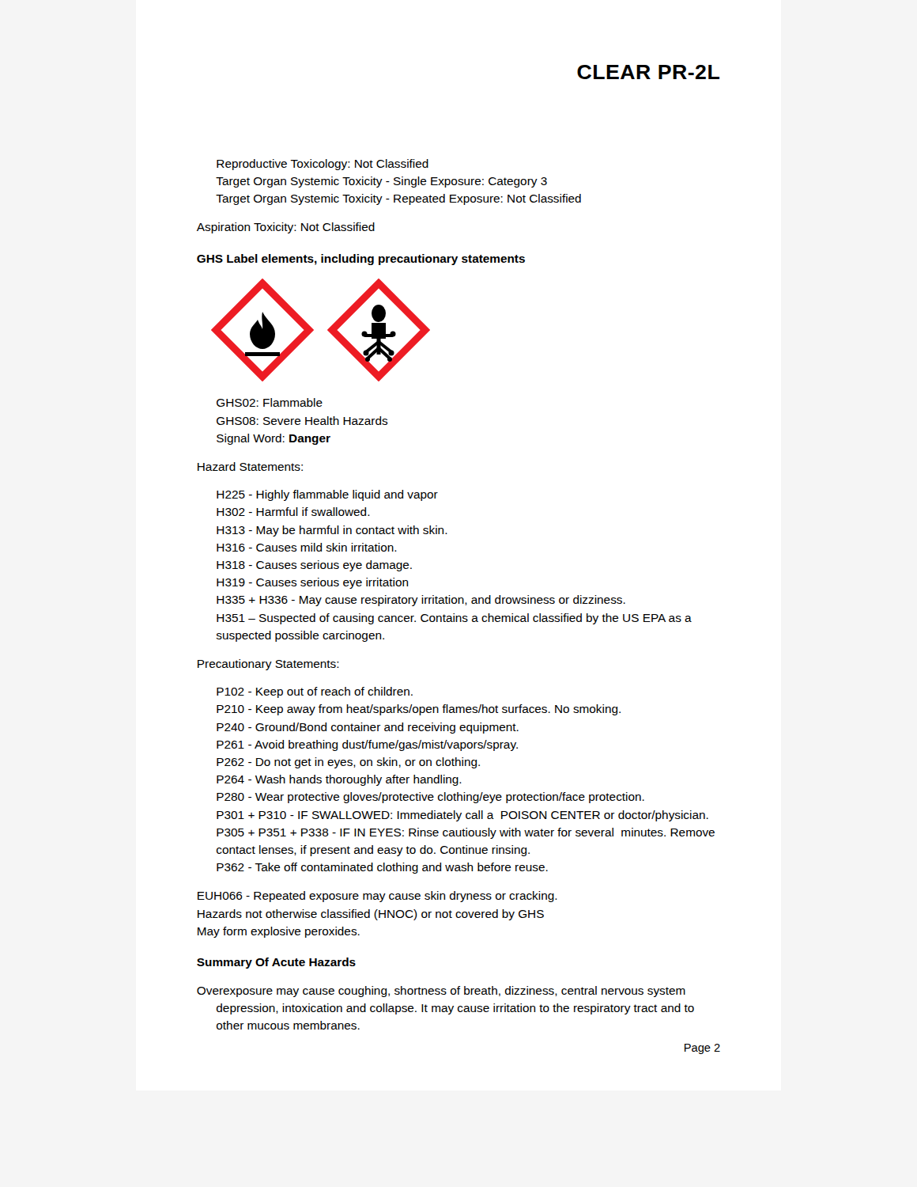CLEAR PR-2L
Reproductive Toxicology: Not Classified
Target Organ Systemic Toxicity - Single Exposure: Category 3
Target Organ Systemic Toxicity - Repeated Exposure: Not Classified
Aspiration Toxicity: Not Classified
GHS Label elements, including precautionary statements
GHS02: Flammable
GHS08: Severe Health Hazards
Signal Word: Danger
Hazard Statements:
H225 - Highly flammable liquid and vapor
H302 - Harmful if swallowed.
H313 - May be harmful in contact with skin.
H316 - Causes mild skin irritation.
H318 - Causes serious eye damage.
H319 - Causes serious eye irritation
H335 + H336 - May cause respiratory irritation, and drowsiness or dizziness.
H351 – Suspected of causing cancer. Contains a chemical classified by the US EPA as a suspected possible carcinogen.
Precautionary Statements:
P102 - Keep out of reach of children.
P210 - Keep away from heat/sparks/open flames/hot surfaces. No smoking.
P240 - Ground/Bond container and receiving equipment.
P261 - Avoid breathing dust/fume/gas/mist/vapors/spray.
P262 - Do not get in eyes, on skin, or on clothing.
P264 - Wash hands thoroughly after handling.
P280 - Wear protective gloves/protective clothing/eye protection/face protection.
P301 + P310 - IF SWALLOWED: Immediately call a POISON CENTER or doctor/physician.
P305 + P351 + P338 - IF IN EYES: Rinse cautiously with water for several minutes. Remove contact lenses, if present and easy to do. Continue rinsing.
P362 - Take off contaminated clothing and wash before reuse.
EUH066 - Repeated exposure may cause skin dryness or cracking.
Hazards not otherwise classified (HNOC) or not covered by GHS
May form explosive peroxides.
Summary Of Acute Hazards
Overexposure may cause coughing, shortness of breath, dizziness, central nervous system depression, intoxication and collapse. It may cause irritation to the respiratory tract and to other mucous membranes.
Page 2